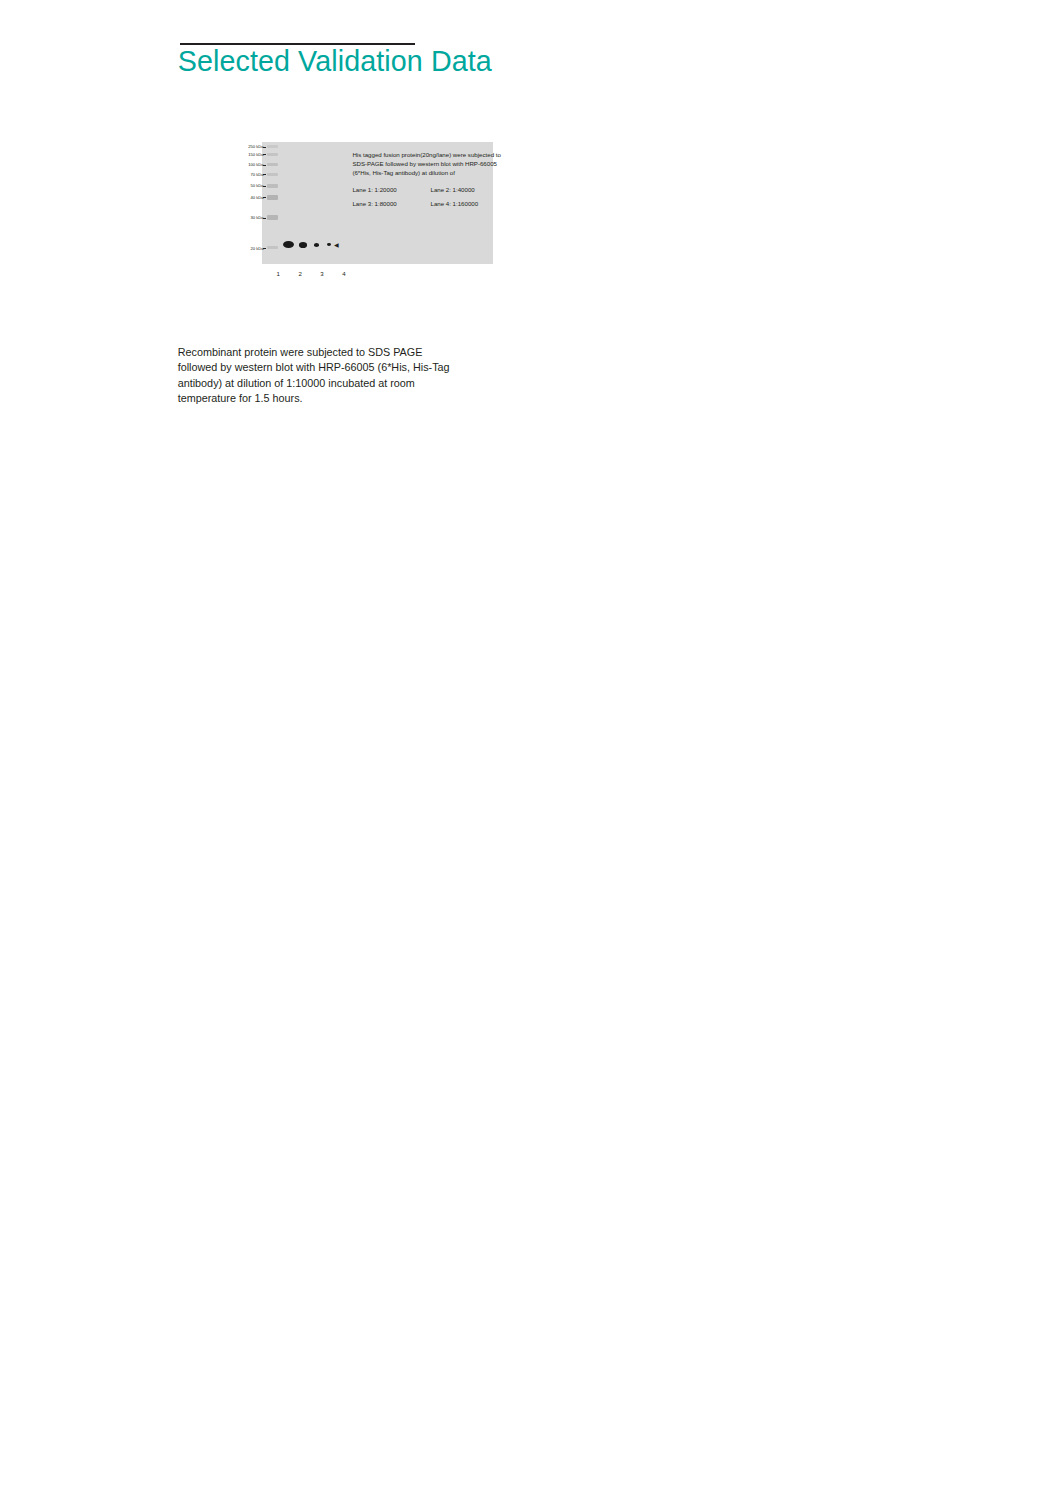Selected Validation Data
250 kDa 150 kDa 100 kDa 70 kDa 50 kDa 40 kDa 30 kDa 20 kDa
◀
1234
His tagged fusion protein(20ng/lane) were subjected to SDS-PAGE followed by western blot with HRP-66005 (6*His, His-Tag antibody) at dilution of
| Lane 1: 1:20000 | Lane 2: 1:40000 |
| Lane 3: 1:80000 | Lane 4: 1:160000 |
Recombinant protein were subjected to SDS PAGE followed by western blot with HRP-66005 (6*His, His-Tag antibody) at dilution of 1:10000 incubated at room temperature for 1.5 hours.